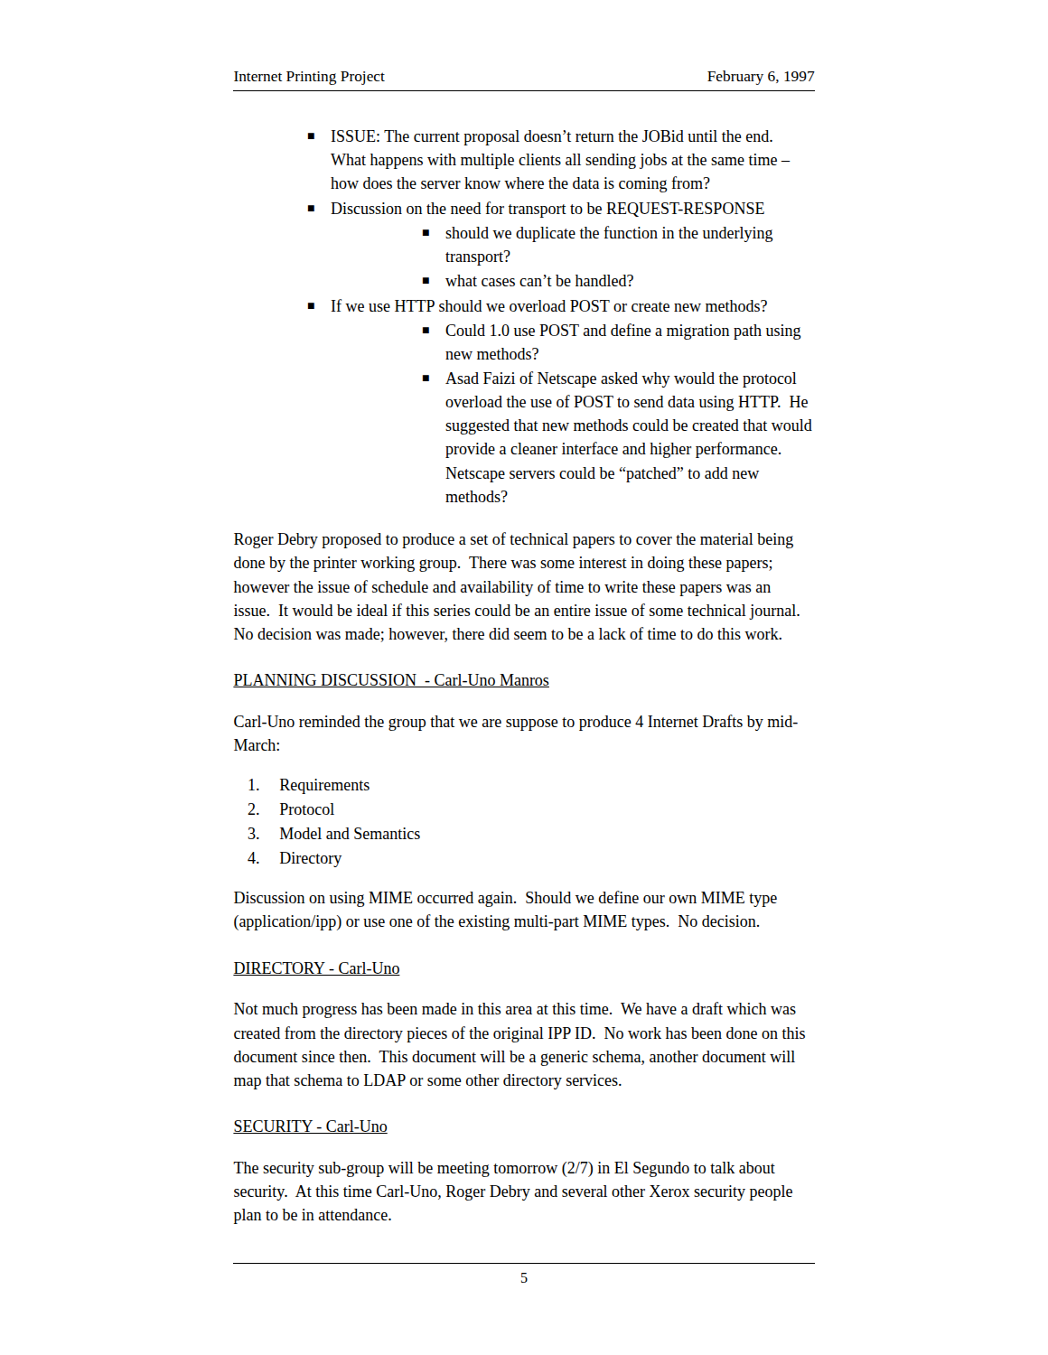Internet Printing Project February 6, 1997
ISSUE: The current proposal doesn’t return the JOBid until the end. What happens with multiple clients all sending jobs at the same time – how does the server know where the data is coming from?
Discussion on the need for transport to be REQUEST-RESPONSE
should we duplicate the function in the underlying transport?
what cases can’t be handled?
If we use HTTP should we overload POST or create new methods?
Could 1.0 use POST and define a migration path using new methods?
Asad Faizi of Netscape asked why would the protocol overload the use of POST to send data using HTTP. He suggested that new methods could be created that would provide a cleaner interface and higher performance. Netscape servers could be “patched” to add new methods?
Roger Debry proposed to produce a set of technical papers to cover the material being done by the printer working group. There was some interest in doing these papers; however the issue of schedule and availability of time to write these papers was an issue. It would be ideal if this series could be an entire issue of some technical journal. No decision was made; however, there did seem to be a lack of time to do this work.
PLANNING DISCUSSION - Carl-Uno Manros
Carl-Uno reminded the group that we are suppose to produce 4 Internet Drafts by mid-March:
Requirements
Protocol
Model and Semantics
Directory
Discussion on using MIME occurred again. Should we define our own MIME type (application/ipp) or use one of the existing multi-part MIME types. No decision.
DIRECTORY - Carl-Uno
Not much progress has been made in this area at this time. We have a draft which was created from the directory pieces of the original IPP ID. No work has been done on this document since then. This document will be a generic schema, another document will map that schema to LDAP or some other directory services.
SECURITY - Carl-Uno
The security sub-group will be meeting tomorrow (2/7) in El Segundo to talk about security. At this time Carl-Uno, Roger Debry and several other Xerox security people plan to be in attendance.
5